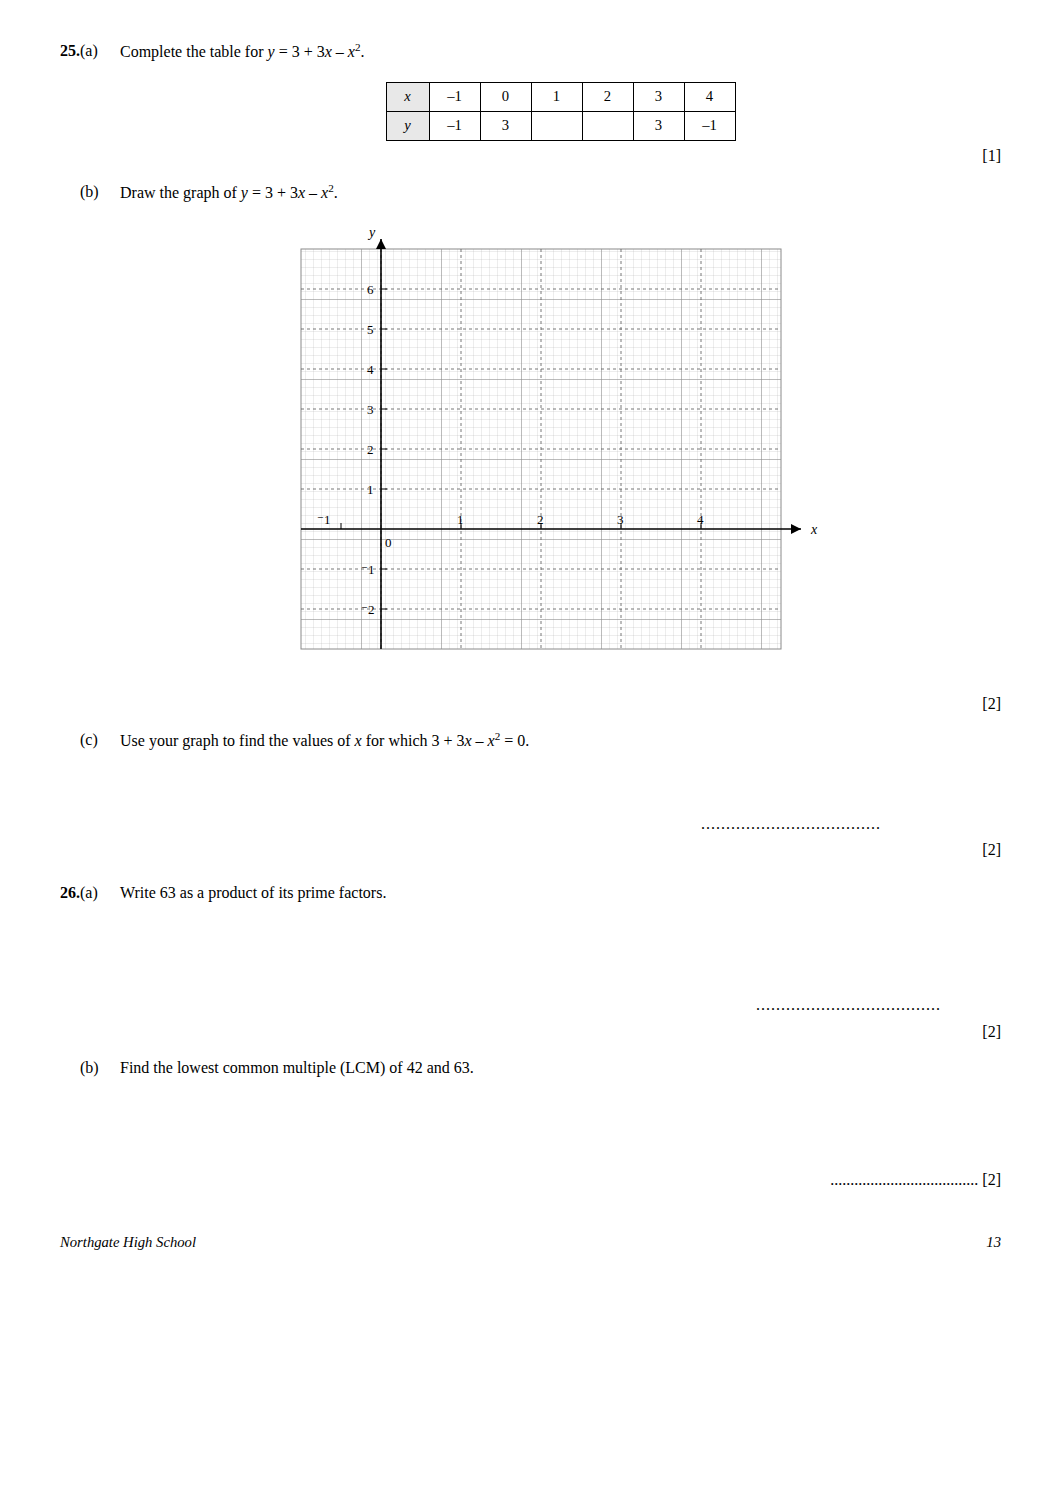25.
(a) Complete the table for y = 3 + 3x – x2.
| x | –1 | 0 | 1 | 2 | 3 | 4 |
| y | –1 | 3 | | | 3 | –1 |
[1]
(b) Draw the graph of y = 3 + 3x – x2.
x y ⁻1 0 1 2 3 4 6 5 4 3 2 1 ⁻1 ⁻2
[2]
(c) Use your graph to find the values of x for which 3 + 3x – x2 = 0.
....................................
[2]
26.
(a) Write 63 as a product of its prime factors.
.....................................
[2]
(b) Find the lowest common multiple (LCM) of 42 and 63.
..................................... [2]
Northgate High School 13